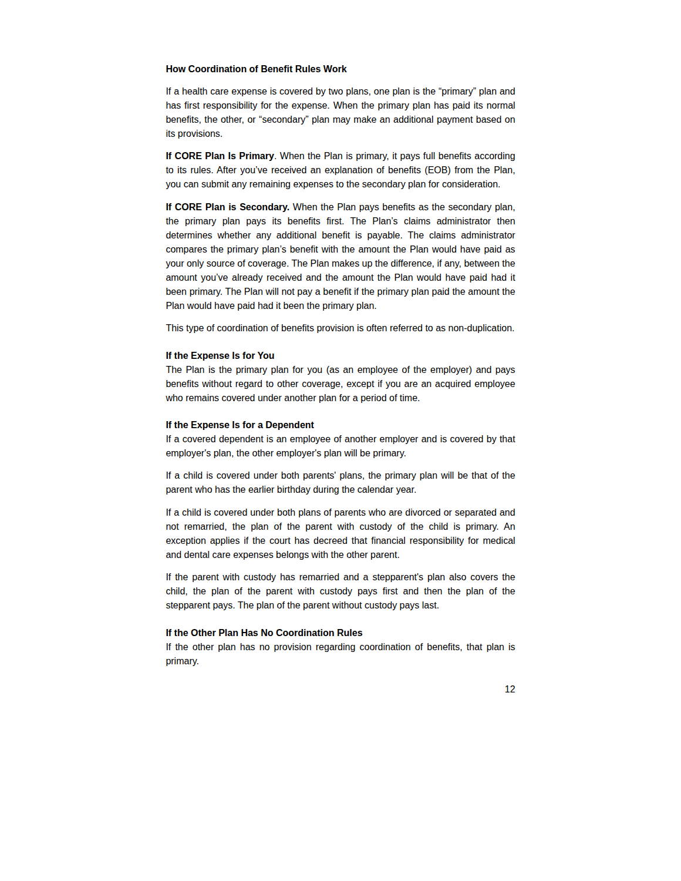How Coordination of Benefit Rules Work
If a health care expense is covered by two plans, one plan is the “primary” plan and has first responsibility for the expense. When the primary plan has paid its normal benefits, the other, or “secondary” plan may make an additional payment based on its provisions.
If CORE Plan Is Primary. When the Plan is primary, it pays full benefits according to its rules. After you’ve received an explanation of benefits (EOB) from the Plan, you can submit any remaining expenses to the secondary plan for consideration.
If CORE Plan is Secondary. When the Plan pays benefits as the secondary plan, the primary plan pays its benefits first. The Plan’s claims administrator then determines whether any additional benefit is payable. The claims administrator compares the primary plan’s benefit with the amount the Plan would have paid as your only source of coverage. The Plan makes up the difference, if any, between the amount you’ve already received and the amount the Plan would have paid had it been primary. The Plan will not pay a benefit if the primary plan paid the amount the Plan would have paid had it been the primary plan.
This type of coordination of benefits provision is often referred to as non-duplication.
If the Expense Is for You
The Plan is the primary plan for you (as an employee of the employer) and pays benefits without regard to other coverage, except if you are an acquired employee who remains covered under another plan for a period of time.
If the Expense Is for a Dependent
If a covered dependent is an employee of another employer and is covered by that employer's plan, the other employer's plan will be primary.
If a child is covered under both parents' plans, the primary plan will be that of the parent who has the earlier birthday during the calendar year.
If a child is covered under both plans of parents who are divorced or separated and not remarried, the plan of the parent with custody of the child is primary. An exception applies if the court has decreed that financial responsibility for medical and dental care expenses belongs with the other parent.
If the parent with custody has remarried and a stepparent's plan also covers the child, the plan of the parent with custody pays first and then the plan of the stepparent pays. The plan of the parent without custody pays last.
If the Other Plan Has No Coordination Rules
If the other plan has no provision regarding coordination of benefits, that plan is primary.
12